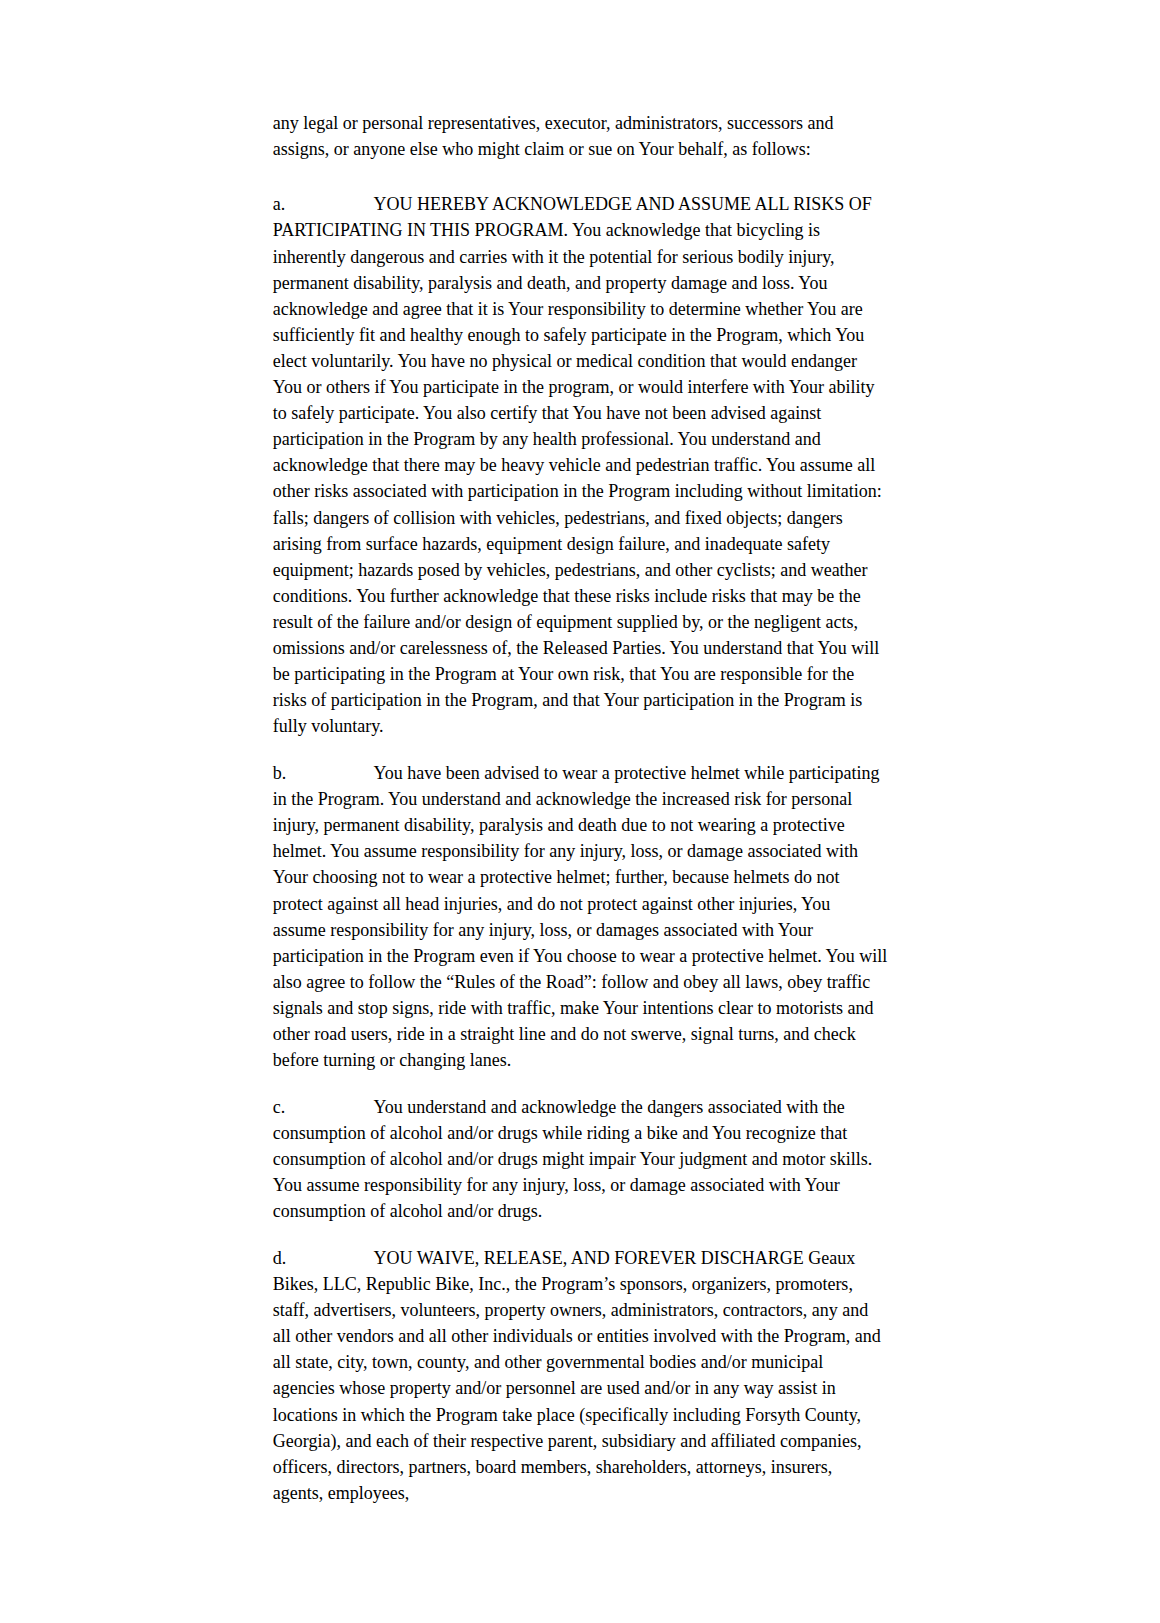any legal or personal representatives, executor, administrators, successors and assigns, or anyone else who might claim or sue on Your behalf, as follows:
a. YOU HEREBY ACKNOWLEDGE AND ASSUME ALL RISKS OF PARTICIPATING IN THIS PROGRAM. You acknowledge that bicycling is inherently dangerous and carries with it the potential for serious bodily injury, permanent disability, paralysis and death, and property damage and loss. You acknowledge and agree that it is Your responsibility to determine whether You are sufficiently fit and healthy enough to safely participate in the Program, which You elect voluntarily. You have no physical or medical condition that would endanger You or others if You participate in the program, or would interfere with Your ability to safely participate. You also certify that You have not been advised against participation in the Program by any health professional. You understand and acknowledge that there may be heavy vehicle and pedestrian traffic. You assume all other risks associated with participation in the Program including without limitation: falls; dangers of collision with vehicles, pedestrians, and fixed objects; dangers arising from surface hazards, equipment design failure, and inadequate safety equipment; hazards posed by vehicles, pedestrians, and other cyclists; and weather conditions. You further acknowledge that these risks include risks that may be the result of the failure and/or design of equipment supplied by, or the negligent acts, omissions and/or carelessness of, the Released Parties. You understand that You will be participating in the Program at Your own risk, that You are responsible for the risks of participation in the Program, and that Your participation in the Program is fully voluntary.
b. You have been advised to wear a protective helmet while participating in the Program. You understand and acknowledge the increased risk for personal injury, permanent disability, paralysis and death due to not wearing a protective helmet. You assume responsibility for any injury, loss, or damage associated with Your choosing not to wear a protective helmet; further, because helmets do not protect against all head injuries, and do not protect against other injuries, You assume responsibility for any injury, loss, or damages associated with Your participation in the Program even if You choose to wear a protective helmet. You will also agree to follow the “Rules of the Road”: follow and obey all laws, obey traffic signals and stop signs, ride with traffic, make Your intentions clear to motorists and other road users, ride in a straight line and do not swerve, signal turns, and check before turning or changing lanes.
c. You understand and acknowledge the dangers associated with the consumption of alcohol and/or drugs while riding a bike and You recognize that consumption of alcohol and/or drugs might impair Your judgment and motor skills. You assume responsibility for any injury, loss, or damage associated with Your consumption of alcohol and/or drugs.
d. YOU WAIVE, RELEASE, AND FOREVER DISCHARGE Geaux Bikes, LLC, Republic Bike, Inc., the Program’s sponsors, organizers, promoters, staff, advertisers, volunteers, property owners, administrators, contractors, any and all other vendors and all other individuals or entities involved with the Program, and all state, city, town, county, and other governmental bodies and/or municipal agencies whose property and/or personnel are used and/or in any way assist in locations in which the Program take place (specifically including Forsyth County, Georgia), and each of their respective parent, subsidiary and affiliated companies, officers, directors, partners, board members, shareholders, attorneys, insurers, agents, employees,